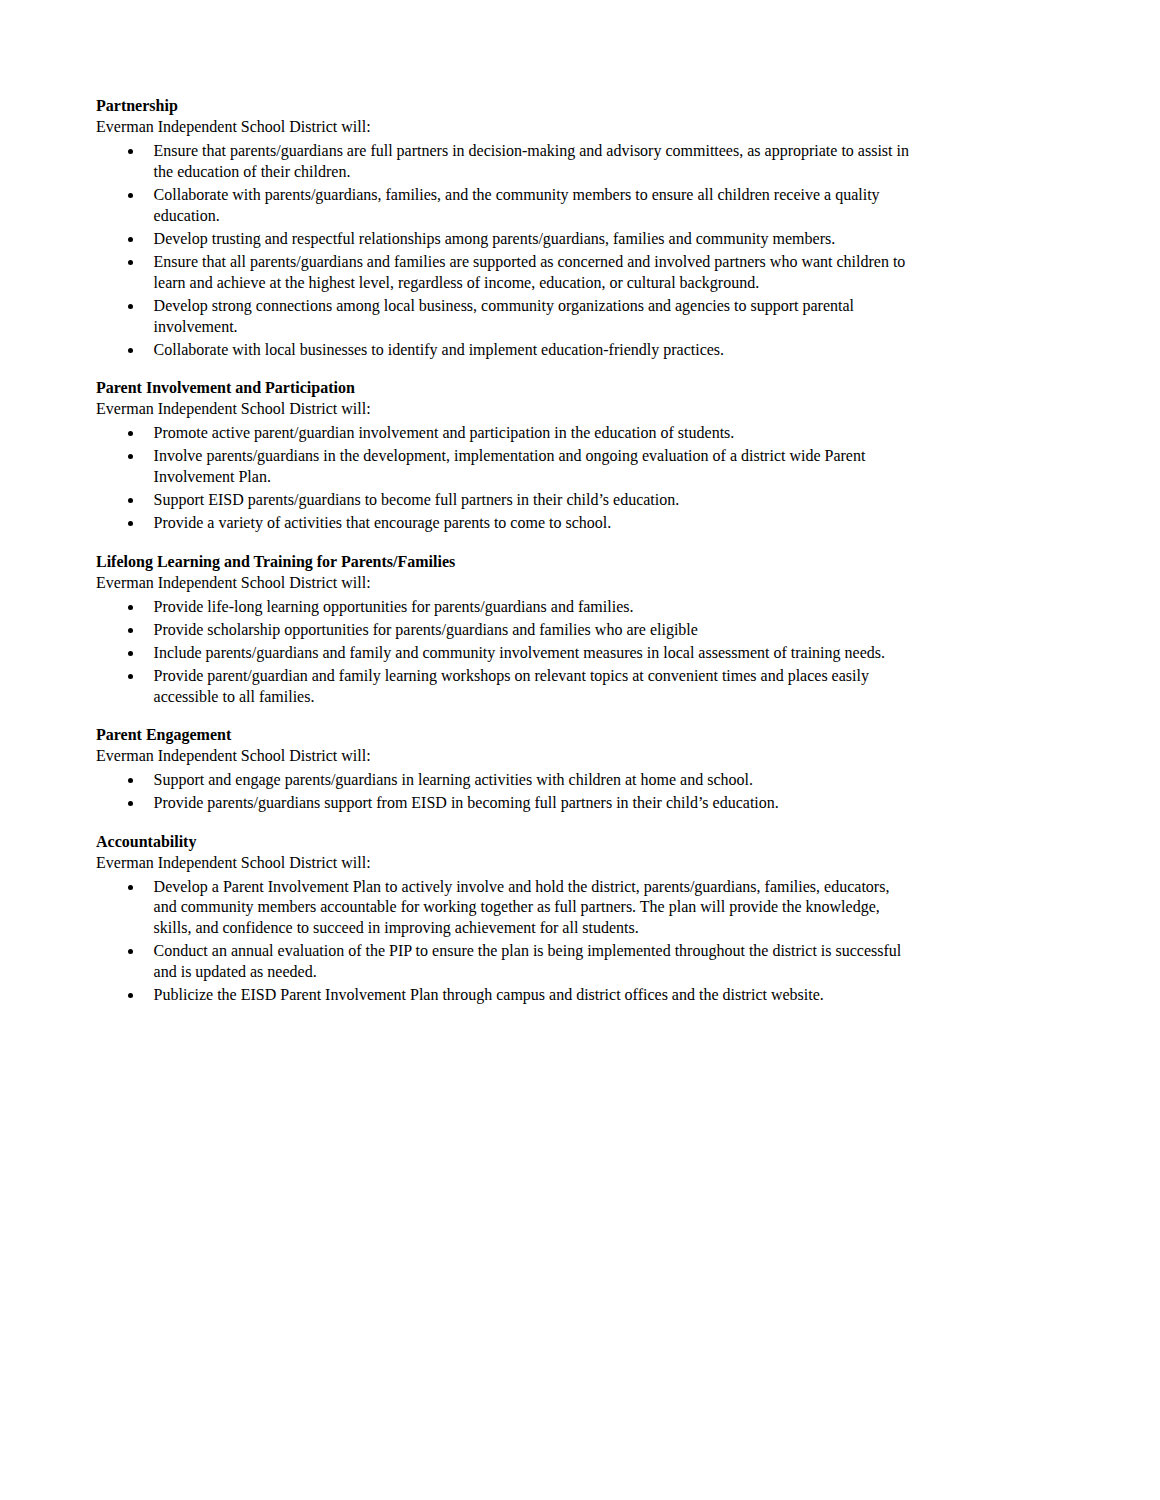Partnership
Everman Independent School District will:
Ensure that parents/guardians are full partners in decision-making and advisory committees, as appropriate to assist in the education of their children.
Collaborate with parents/guardians, families, and the community members to ensure all children receive a quality education.
Develop trusting and respectful relationships among parents/guardians, families and community members.
Ensure that all parents/guardians and families are supported as concerned and involved partners who want children to learn and achieve at the highest level, regardless of income, education, or cultural background.
Develop strong connections among local business, community organizations and agencies to support parental involvement.
Collaborate with local businesses to identify and implement education-friendly practices.
Parent Involvement and Participation
Everman Independent School District will:
Promote active parent/guardian involvement and participation in the education of students.
Involve parents/guardians in the development, implementation and ongoing evaluation of a district wide Parent Involvement Plan.
Support EISD parents/guardians to become full partners in their child’s education.
Provide a variety of activities that encourage parents to come to school.
Lifelong Learning and Training for Parents/Families
Everman Independent School District will:
Provide life-long learning opportunities for parents/guardians and families.
Provide scholarship opportunities for parents/guardians and families who are eligible
Include parents/guardians and family and community involvement measures in local assessment of training needs.
Provide parent/guardian and family learning workshops on relevant topics at convenient times and places easily accessible to all families.
Parent Engagement
Everman Independent School District will:
Support and engage parents/guardians in learning activities with children at home and school.
Provide parents/guardians support from EISD in becoming full partners in their child’s education.
Accountability
Everman Independent School District will:
Develop a Parent Involvement Plan to actively involve and hold the district, parents/guardians, families, educators, and community members accountable for working together as full partners. The plan will provide the knowledge, skills, and confidence to succeed in improving achievement for all students.
Conduct an annual evaluation of the PIP to ensure the plan is being implemented throughout the district is successful and is updated as needed.
Publicize the EISD Parent Involvement Plan through campus and district offices and the district website.